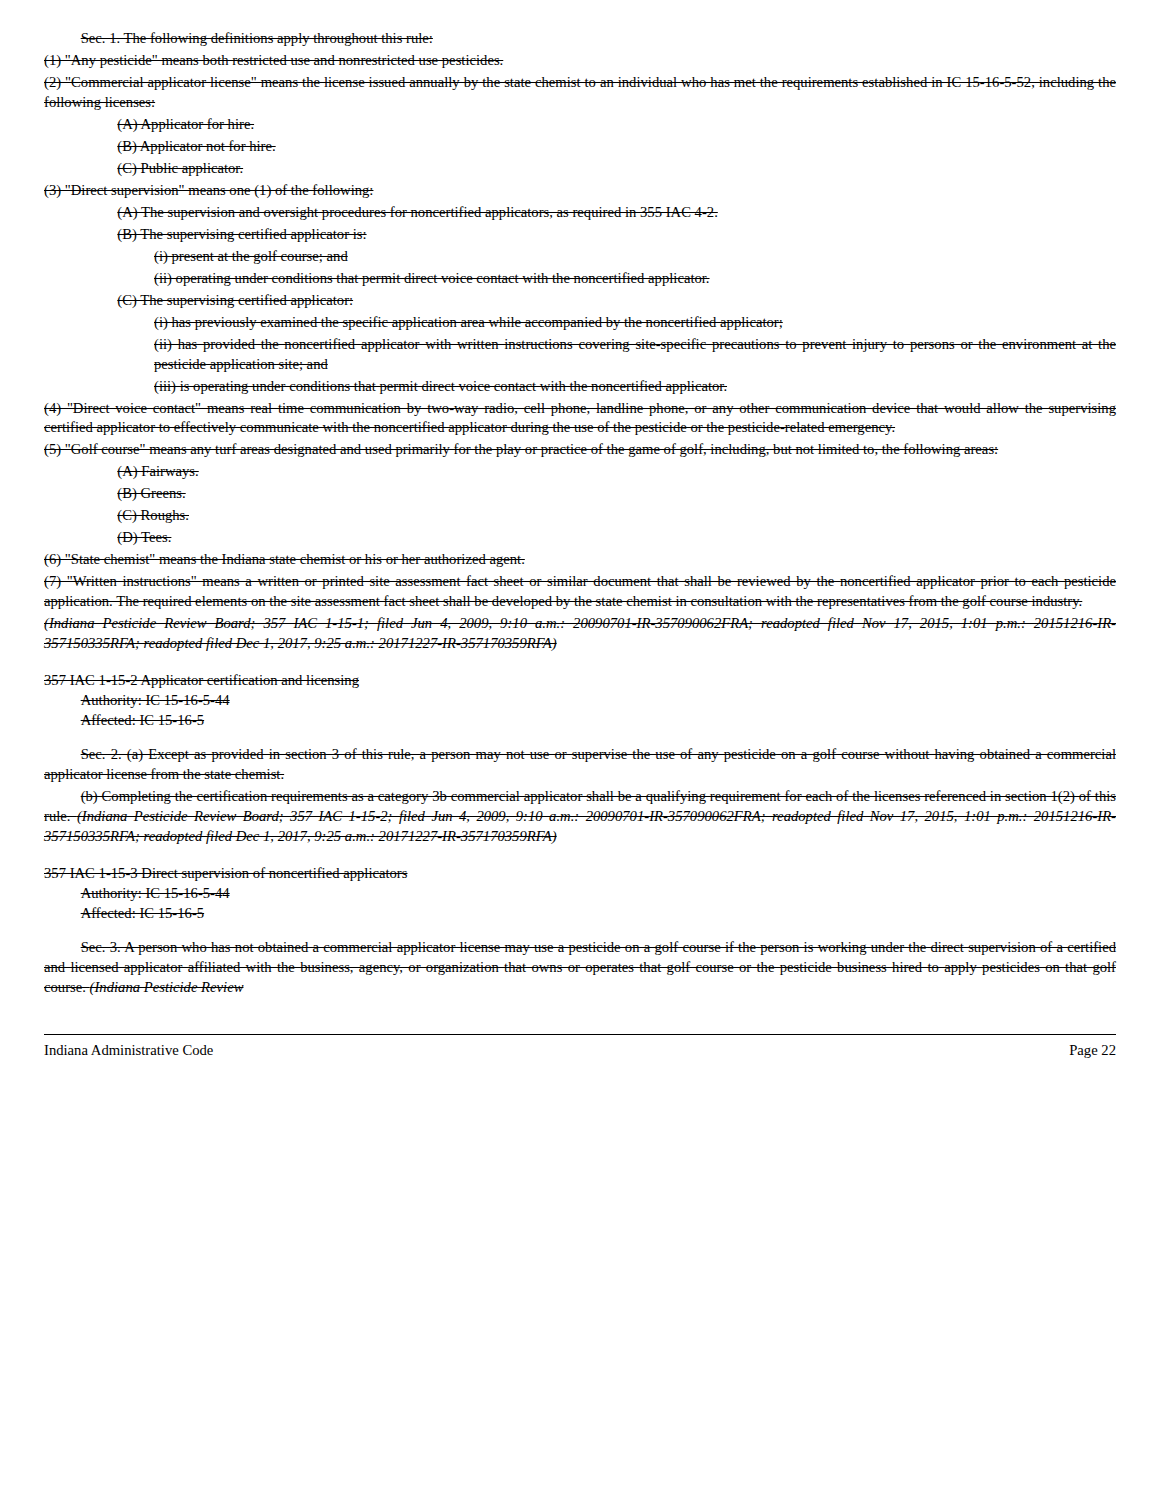Sec. 1. The following definitions apply throughout this rule:
(1) "Any pesticide" means both restricted use and nonrestricted use pesticides.
(2) "Commercial applicator license" means the license issued annually by the state chemist to an individual who has met the requirements established in IC 15-16-5-52, including the following licenses:
(A) Applicator for hire.
(B) Applicator not for hire.
(C) Public applicator.
(3) "Direct supervision" means one (1) of the following:
(A) The supervision and oversight procedures for noncertified applicators, as required in 355 IAC 4-2.
(B) The supervising certified applicator is:
(i) present at the golf course; and
(ii) operating under conditions that permit direct voice contact with the noncertified applicator.
(C) The supervising certified applicator:
(i) has previously examined the specific application area while accompanied by the noncertified applicator;
(ii) has provided the noncertified applicator with written instructions covering site-specific precautions to prevent injury to persons or the environment at the pesticide application site; and
(iii) is operating under conditions that permit direct voice contact with the noncertified applicator.
(4) "Direct voice contact" means real time communication by two-way radio, cell phone, landline phone, or any other communication device that would allow the supervising certified applicator to effectively communicate with the noncertified applicator during the use of the pesticide or the pesticide-related emergency.
(5) "Golf course" means any turf areas designated and used primarily for the play or practice of the game of golf, including, but not limited to, the following areas:
(A) Fairways.
(B) Greens.
(C) Roughs.
(D) Tees.
(6) "State chemist" means the Indiana state chemist or his or her authorized agent.
(7) "Written instructions" means a written or printed site assessment fact sheet or similar document that shall be reviewed by the noncertified applicator prior to each pesticide application. The required elements on the site assessment fact sheet shall be developed by the state chemist in consultation with the representatives from the golf course industry.
(Indiana Pesticide Review Board; 357 IAC 1-15-1; filed Jun 4, 2009, 9:10 a.m.: 20090701-IR-357090062FRA; readopted filed Nov 17, 2015, 1:01 p.m.: 20151216-IR-357150335RFA; readopted filed Dec 1, 2017, 9:25 a.m.: 20171227-IR-357170359RFA)
357 IAC 1-15-2 Applicator certification and licensing
Authority: IC 15-16-5-44
Affected: IC 15-16-5
Sec. 2. (a) Except as provided in section 3 of this rule, a person may not use or supervise the use of any pesticide on a golf course without having obtained a commercial applicator license from the state chemist.
(b) Completing the certification requirements as a category 3b commercial applicator shall be a qualifying requirement for each of the licenses referenced in section 1(2) of this rule. (Indiana Pesticide Review Board; 357 IAC 1-15-2; filed Jun 4, 2009, 9:10 a.m.: 20090701-IR-357090062FRA; readopted filed Nov 17, 2015, 1:01 p.m.: 20151216-IR-357150335RFA; readopted filed Dec 1, 2017, 9:25 a.m.: 20171227-IR-357170359RFA)
357 IAC 1-15-3 Direct supervision of noncertified applicators
Authority: IC 15-16-5-44
Affected: IC 15-16-5
Sec. 3. A person who has not obtained a commercial applicator license may use a pesticide on a golf course if the person is working under the direct supervision of a certified and licensed applicator affiliated with the business, agency, or organization that owns or operates that golf course or the pesticide business hired to apply pesticides on that golf course. (Indiana Pesticide Review
Indiana Administrative Code Page 22